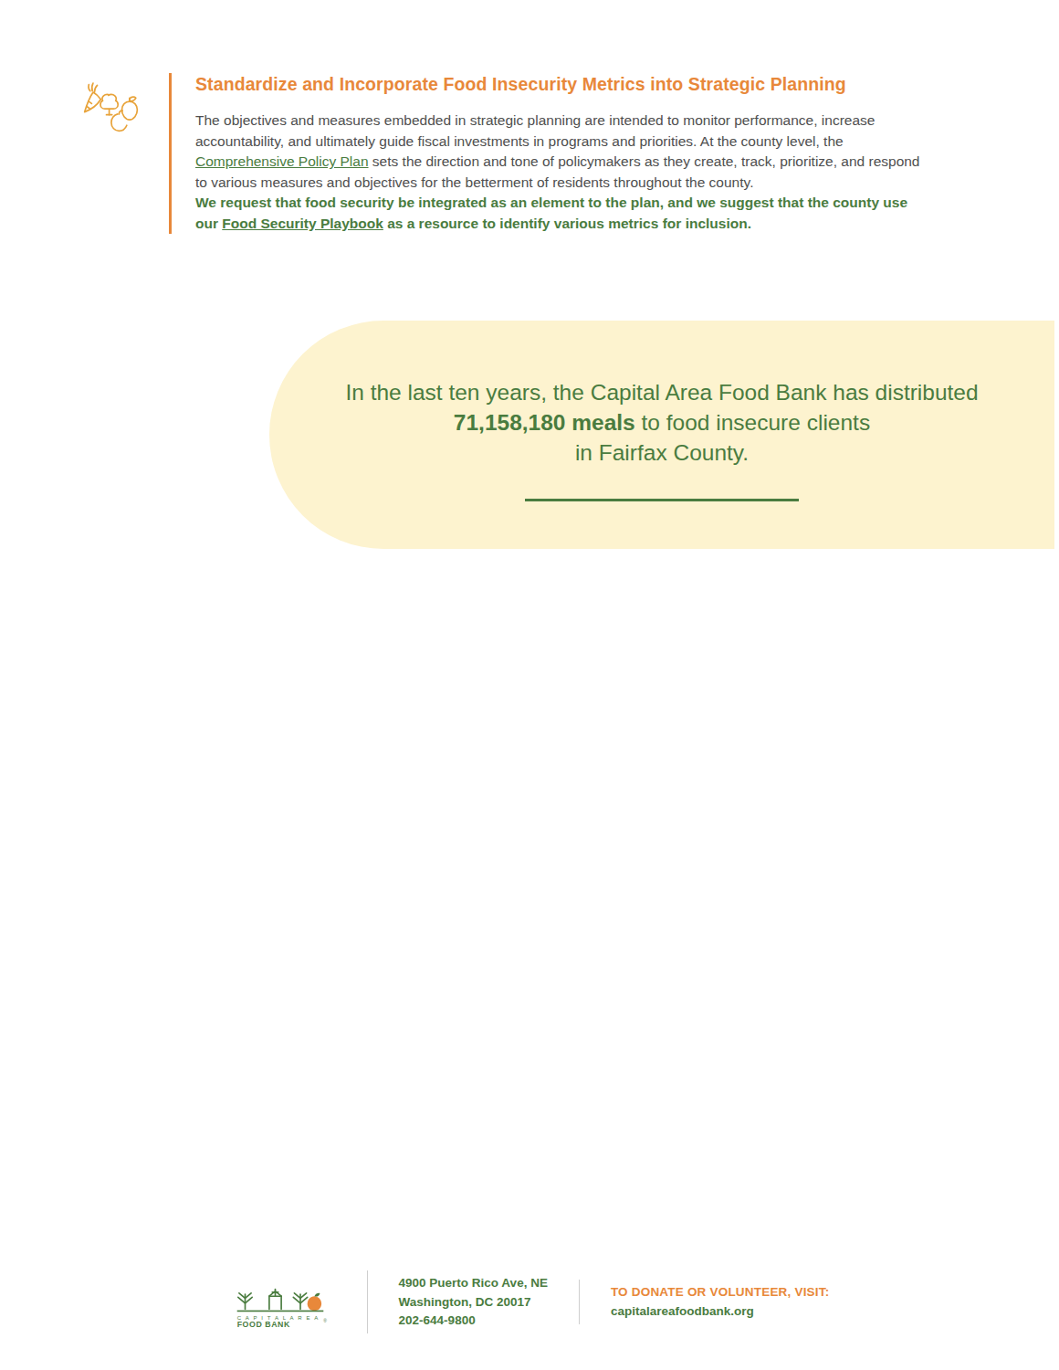Standardize and Incorporate Food Insecurity Metrics into Strategic Planning
The objectives and measures embedded in strategic planning are intended to monitor performance, increase accountability, and ultimately guide fiscal investments in programs and priorities. At the county level, the Comprehensive Policy Plan sets the direction and tone of policymakers as they create, track, prioritize, and respond to various measures and objectives for the betterment of residents throughout the county.
We request that food security be integrated as an element to the plan, and we suggest that the county use our Food Security Playbook as a resource to identify various metrics for inclusion.
In the last ten years, the Capital Area Food Bank has distributed
71,158,180 meals to food insecure clients
in Fairfax County.
C A P I T A L A R E A FOOD BANK ®
4900 Puerto Rico Ave, NE
Washington, DC 20017
202-644-9800
TO DONATE OR VOLUNTEER, VISIT:
capitalareafoodbank.org